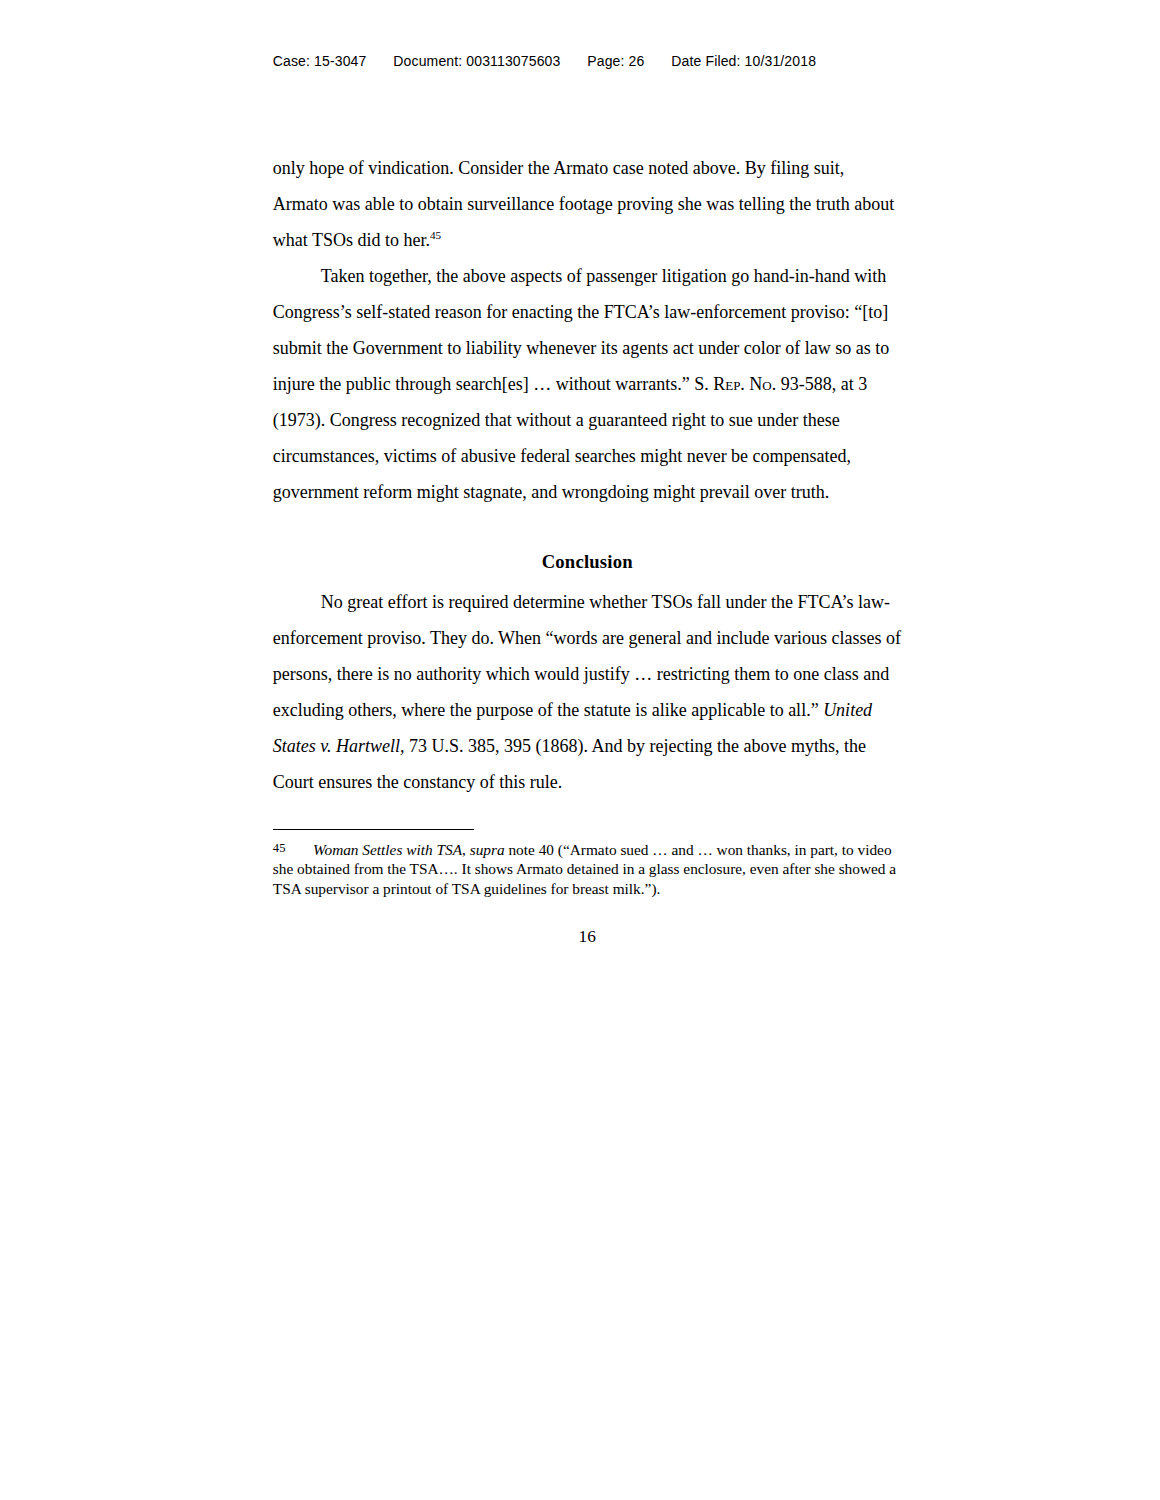Case: 15-3047 Document: 003113075603 Page: 26 Date Filed: 10/31/2018
only hope of vindication. Consider the Armato case noted above. By filing suit, Armato was able to obtain surveillance footage proving she was telling the truth about what TSOs did to her.45
Taken together, the above aspects of passenger litigation go hand-in-hand with Congress’s self-stated reason for enacting the FTCA’s law-enforcement proviso: “[to] submit the Government to liability whenever its agents act under color of law so as to injure the public through search[es] … without warrants.” S. Rep. No. 93-588, at 3 (1973). Congress recognized that without a guaranteed right to sue under these circumstances, victims of abusive federal searches might never be compensated, government reform might stagnate, and wrongdoing might prevail over truth.
Conclusion
No great effort is required determine whether TSOs fall under the FTCA’s law-enforcement proviso. They do. When “words are general and include various classes of persons, there is no authority which would justify … restricting them to one class and excluding others, where the purpose of the statute is alike applicable to all.” United States v. Hartwell, 73 U.S. 385, 395 (1868). And by rejecting the above myths, the Court ensures the constancy of this rule.
45 Woman Settles with TSA, supra note 40 (“Armato sued … and … won thanks, in part, to video she obtained from the TSA…. It shows Armato detained in a glass enclosure, even after she showed a TSA supervisor a printout of TSA guidelines for breast milk.”).
16